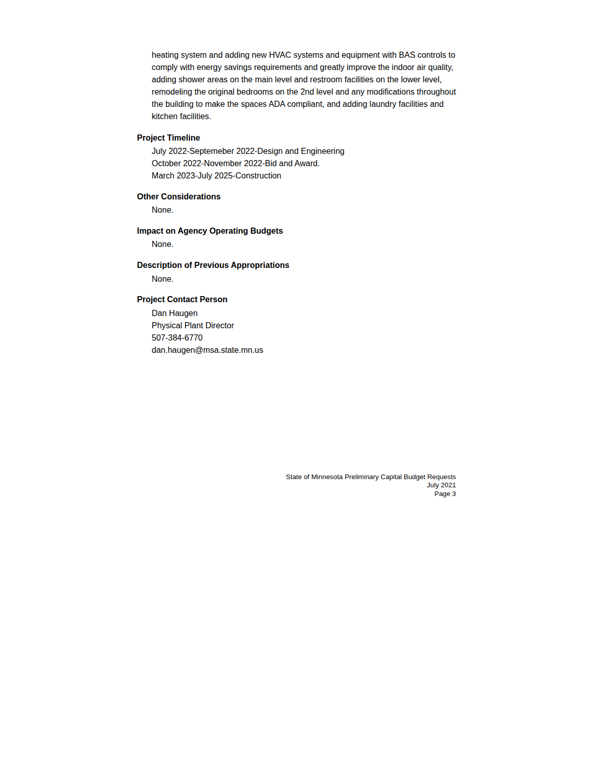heating system and adding new HVAC systems and equipment with BAS controls to comply with energy savings requirements and greatly improve the indoor air quality, adding shower areas on the main level and restroom facilities on the lower level, remodeling the original bedrooms on the 2nd level and any modifications throughout the building to make the spaces ADA compliant, and adding laundry facilities and kitchen facilities.
Project Timeline
July 2022-Septemeber 2022-Design and Engineering
October 2022-November 2022-Bid and Award.
March 2023-July 2025-Construction
Other Considerations
None.
Impact on Agency Operating Budgets
None.
Description of Previous Appropriations
None.
Project Contact Person
Dan Haugen
Physical Plant Director
507-384-6770
dan.haugen@msa.state.mn.us
State of Minnesota Preliminary Capital Budget Requests
July 2021
Page 3